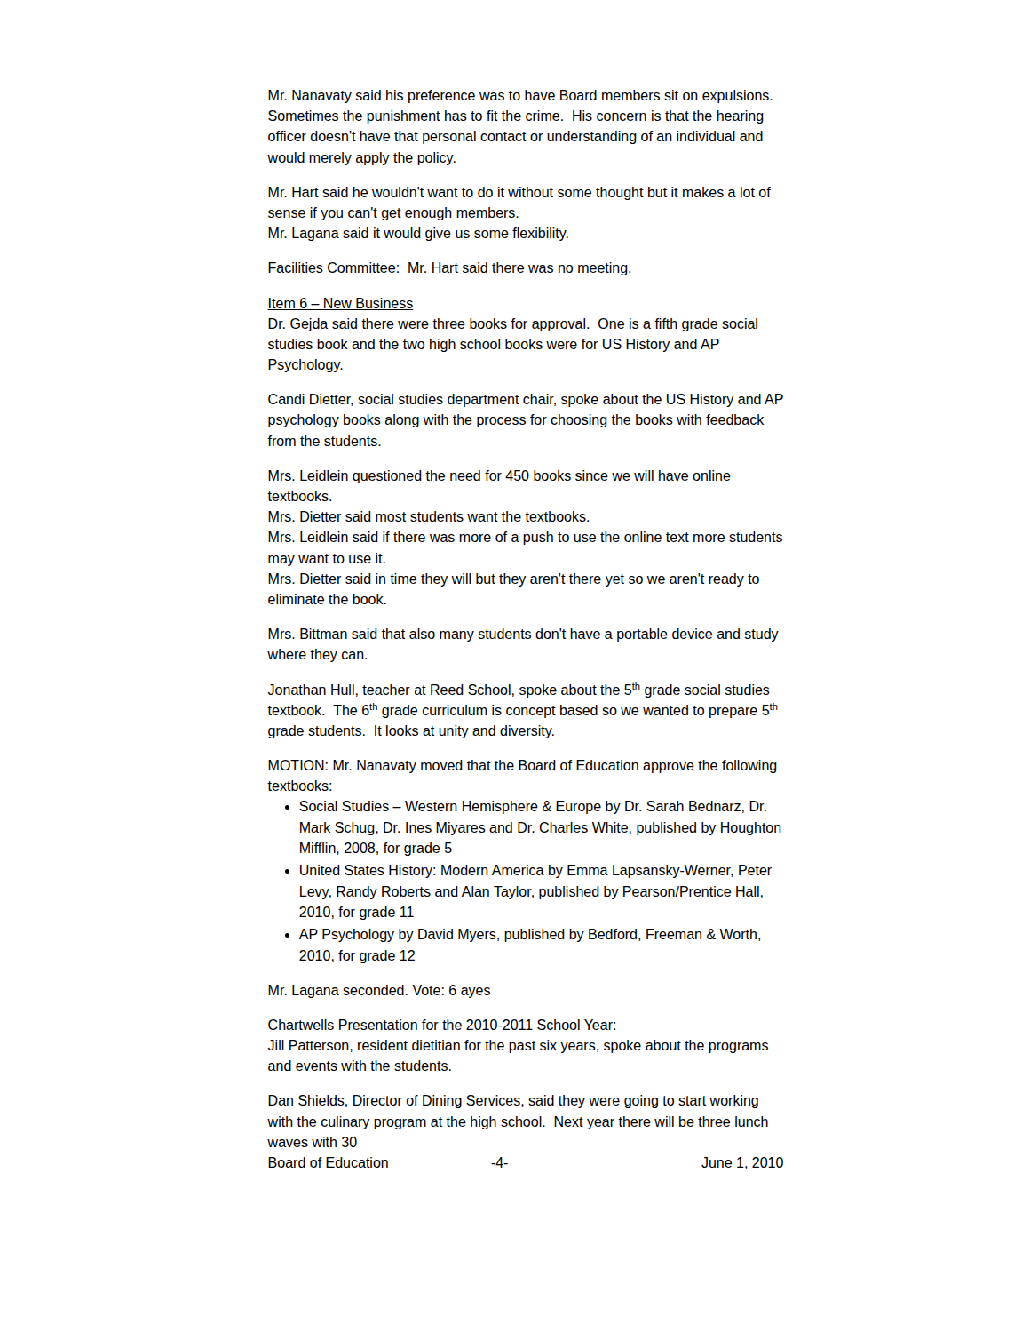Mr. Nanavaty said his preference was to have Board members sit on expulsions. Sometimes the punishment has to fit the crime. His concern is that the hearing officer doesn't have that personal contact or understanding of an individual and would merely apply the policy.
Mr. Hart said he wouldn't want to do it without some thought but it makes a lot of sense if you can't get enough members.
Mr. Lagana said it would give us some flexibility.
Facilities Committee: Mr. Hart said there was no meeting.
Item 6 – New Business
Dr. Gejda said there were three books for approval. One is a fifth grade social studies book and the two high school books were for US History and AP Psychology.
Candi Dietter, social studies department chair, spoke about the US History and AP psychology books along with the process for choosing the books with feedback from the students.
Mrs. Leidlein questioned the need for 450 books since we will have online textbooks.
Mrs. Dietter said most students want the textbooks.
Mrs. Leidlein said if there was more of a push to use the online text more students may want to use it.
Mrs. Dietter said in time they will but they aren't there yet so we aren't ready to eliminate the book.
Mrs. Bittman said that also many students don't have a portable device and study where they can.
Jonathan Hull, teacher at Reed School, spoke about the 5th grade social studies textbook. The 6th grade curriculum is concept based so we wanted to prepare 5th grade students. It looks at unity and diversity.
MOTION: Mr. Nanavaty moved that the Board of Education approve the following textbooks:
Social Studies – Western Hemisphere & Europe by Dr. Sarah Bednarz, Dr. Mark Schug, Dr. Ines Miyares and Dr. Charles White, published by Houghton Mifflin, 2008, for grade 5
United States History: Modern America by Emma Lapsansky-Werner, Peter Levy, Randy Roberts and Alan Taylor, published by Pearson/Prentice Hall, 2010, for grade 11
AP Psychology by David Myers, published by Bedford, Freeman & Worth, 2010, for grade 12
Mr. Lagana seconded. Vote: 6 ayes
Chartwells Presentation for the 2010-2011 School Year:
Jill Patterson, resident dietitian for the past six years, spoke about the programs and events with the students.
Dan Shields, Director of Dining Services, said they were going to start working with the culinary program at the high school. Next year there will be three lunch waves with 30
Board of Education -4- June 1, 2010